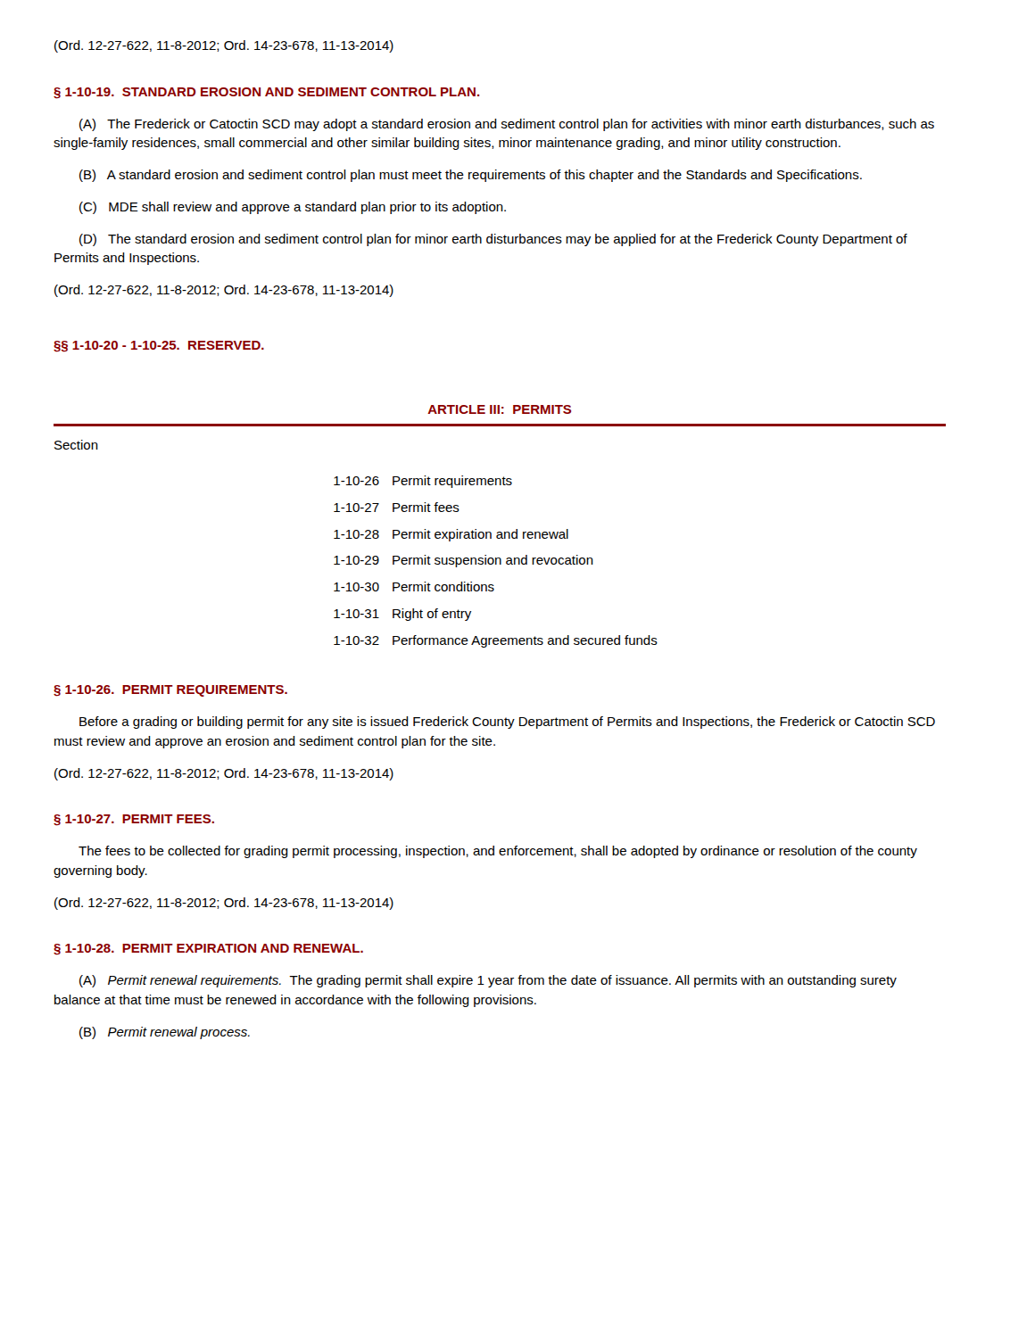(Ord. 12-27-622, 11-8-2012; Ord. 14-23-678, 11-13-2014)
§ 1-10-19. STANDARD EROSION AND SEDIMENT CONTROL PLAN.
(A) The Frederick or Catoctin SCD may adopt a standard erosion and sediment control plan for activities with minor earth disturbances, such as single-family residences, small commercial and other similar building sites, minor maintenance grading, and minor utility construction.
(B) A standard erosion and sediment control plan must meet the requirements of this chapter and the Standards and Specifications.
(C) MDE shall review and approve a standard plan prior to its adoption.
(D) The standard erosion and sediment control plan for minor earth disturbances may be applied for at the Frederick County Department of Permits and Inspections.
(Ord. 12-27-622, 11-8-2012; Ord. 14-23-678, 11-13-2014)
§§ 1-10-20 - 1-10-25. RESERVED.
ARTICLE III: PERMITS
Section
| 1-10-26 | Permit requirements |
| 1-10-27 | Permit fees |
| 1-10-28 | Permit expiration and renewal |
| 1-10-29 | Permit suspension and revocation |
| 1-10-30 | Permit conditions |
| 1-10-31 | Right of entry |
| 1-10-32 | Performance Agreements and secured funds |
§ 1-10-26. PERMIT REQUIREMENTS.
Before a grading or building permit for any site is issued Frederick County Department of Permits and Inspections, the Frederick or Catoctin SCD must review and approve an erosion and sediment control plan for the site.
(Ord. 12-27-622, 11-8-2012; Ord. 14-23-678, 11-13-2014)
§ 1-10-27. PERMIT FEES.
The fees to be collected for grading permit processing, inspection, and enforcement, shall be adopted by ordinance or resolution of the county governing body.
(Ord. 12-27-622, 11-8-2012; Ord. 14-23-678, 11-13-2014)
§ 1-10-28. PERMIT EXPIRATION AND RENEWAL.
(A) Permit renewal requirements. The grading permit shall expire 1 year from the date of issuance. All permits with an outstanding surety balance at that time must be renewed in accordance with the following provisions.
(B) Permit renewal process.